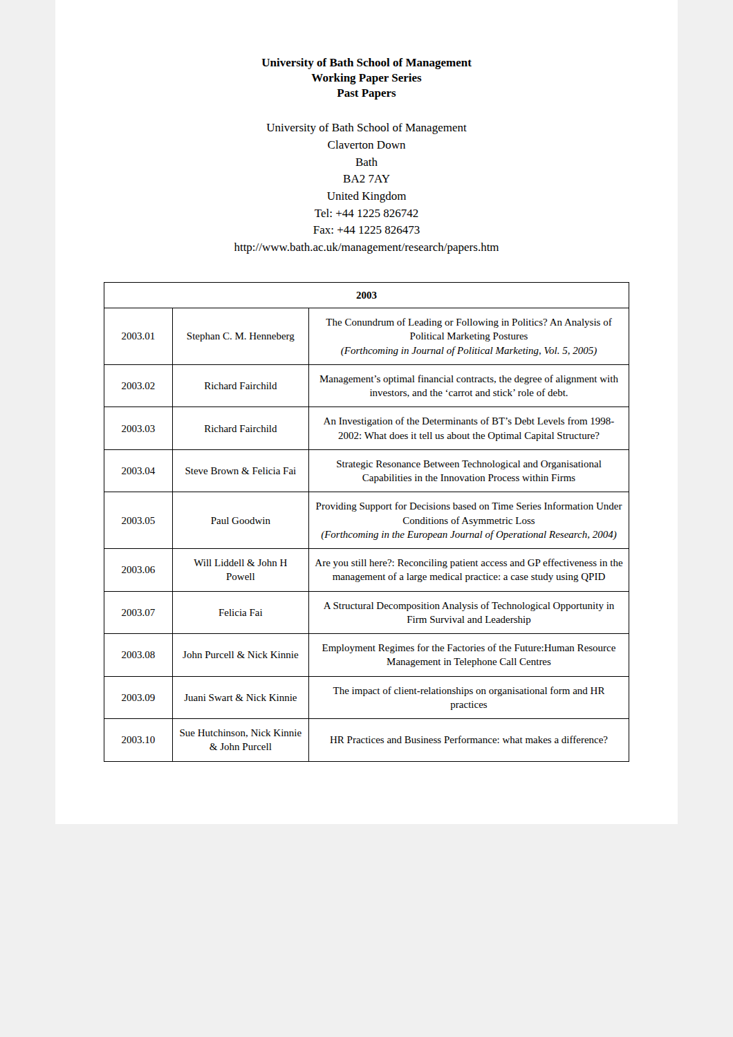University of Bath School of Management
Working Paper Series
Past Papers
University of Bath School of Management
Claverton Down
Bath
BA2 7AY
United Kingdom
Tel: +44 1225 826742
Fax: +44 1225 826473
http://www.bath.ac.uk/management/research/papers.htm
2003
| 2003.01 | Stephan C. M. Henneberg | The Conundrum of Leading or Following in Politics? An Analysis of Political Marketing Postures (Forthcoming in Journal of Political Marketing, Vol. 5, 2005) |
| 2003.02 | Richard Fairchild | Management’s optimal financial contracts, the degree of alignment with investors, and the ‘carrot and stick’ role of debt. |
| 2003.03 | Richard Fairchild | An Investigation of the Determinants of BT’s Debt Levels from 1998-2002: What does it tell us about the Optimal Capital Structure? |
| 2003.04 | Steve Brown & Felicia Fai | Strategic Resonance Between Technological and Organisational Capabilities in the Innovation Process within Firms |
| 2003.05 | Paul Goodwin | Providing Support for Decisions based on Time Series Information Under Conditions of Asymmetric Loss (Forthcoming in the European Journal of Operational Research, 2004) |
| 2003.06 | Will Liddell & John H Powell | Are you still here?: Reconciling patient access and GP effectiveness in the management of a large medical practice: a case study using QPID |
| 2003.07 | Felicia Fai | A Structural Decomposition Analysis of Technological Opportunity in Firm Survival and Leadership |
| 2003.08 | John Purcell & Nick Kinnie | Employment Regimes for the Factories of the Future:Human Resource Management in Telephone Call Centres |
| 2003.09 | Juani Swart & Nick Kinnie | The impact of client-relationships on organisational form and HR practices |
| 2003.10 | Sue Hutchinson, Nick Kinnie & John Purcell | HR Practices and Business Performance: what makes a difference? |